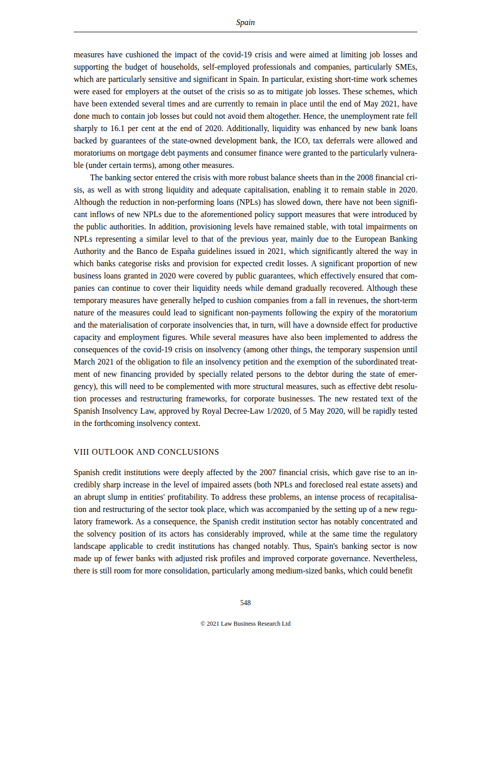Spain
measures have cushioned the impact of the covid-19 crisis and were aimed at limiting job losses and supporting the budget of households, self-employed professionals and companies, particularly SMEs, which are particularly sensitive and significant in Spain. In particular, existing short-time work schemes were eased for employers at the outset of the crisis so as to mitigate job losses. These schemes, which have been extended several times and are currently to remain in place until the end of May 2021, have done much to contain job losses but could not avoid them altogether. Hence, the unemployment rate fell sharply to 16.1 per cent at the end of 2020. Additionally, liquidity was enhanced by new bank loans backed by guarantees of the state-owned development bank, the ICO, tax deferrals were allowed and moratoriums on mortgage debt payments and consumer finance were granted to the particularly vulnerable (under certain terms), among other measures.
The banking sector entered the crisis with more robust balance sheets than in the 2008 financial crisis, as well as with strong liquidity and adequate capitalisation, enabling it to remain stable in 2020. Although the reduction in non-performing loans (NPLs) has slowed down, there have not been significant inflows of new NPLs due to the aforementioned policy support measures that were introduced by the public authorities. In addition, provisioning levels have remained stable, with total impairments on NPLs representing a similar level to that of the previous year, mainly due to the European Banking Authority and the Banco de España guidelines issued in 2021, which significantly altered the way in which banks categorise risks and provision for expected credit losses. A significant proportion of new business loans granted in 2020 were covered by public guarantees, which effectively ensured that companies can continue to cover their liquidity needs while demand gradually recovered. Although these temporary measures have generally helped to cushion companies from a fall in revenues, the short-term nature of the measures could lead to significant non-payments following the expiry of the moratorium and the materialisation of corporate insolvencies that, in turn, will have a downside effect for productive capacity and employment figures. While several measures have also been implemented to address the consequences of the covid-19 crisis on insolvency (among other things, the temporary suspension until March 2021 of the obligation to file an insolvency petition and the exemption of the subordinated treatment of new financing provided by specially related persons to the debtor during the state of emergency), this will need to be complemented with more structural measures, such as effective debt resolution processes and restructuring frameworks, for corporate businesses. The new restated text of the Spanish Insolvency Law, approved by Royal Decree-Law 1/2020, of 5 May 2020, will be rapidly tested in the forthcoming insolvency context.
VIII OUTLOOK AND CONCLUSIONS
Spanish credit institutions were deeply affected by the 2007 financial crisis, which gave rise to an incredibly sharp increase in the level of impaired assets (both NPLs and foreclosed real estate assets) and an abrupt slump in entities' profitability. To address these problems, an intense process of recapitalisation and restructuring of the sector took place, which was accompanied by the setting up of a new regulatory framework. As a consequence, the Spanish credit institution sector has notably concentrated and the solvency position of its actors has considerably improved, while at the same time the regulatory landscape applicable to credit institutions has changed notably. Thus, Spain's banking sector is now made up of fewer banks with adjusted risk profiles and improved corporate governance. Nevertheless, there is still room for more consolidation, particularly among medium-sized banks, which could benefit
548
© 2021 Law Business Research Ltd